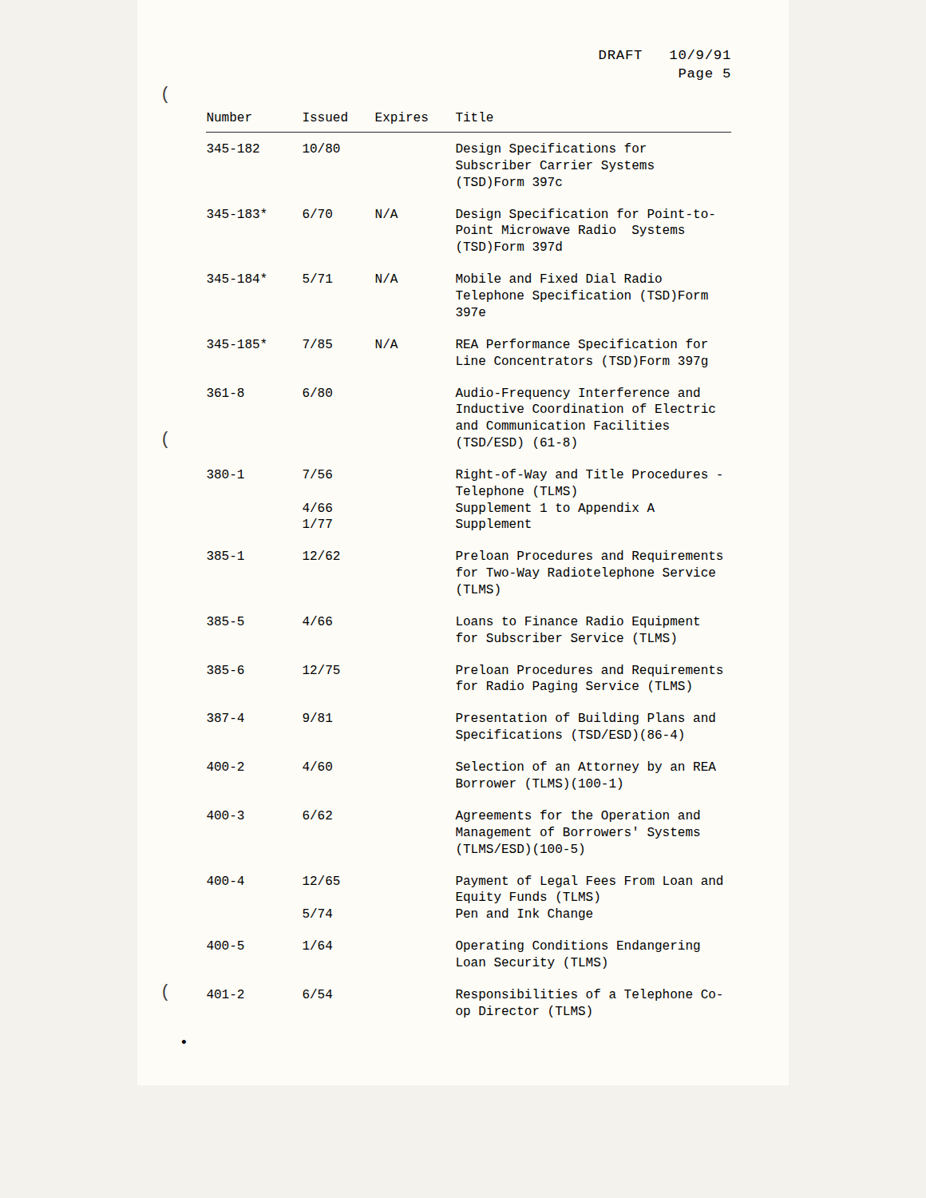DRAFT 10/9/91 Page 5
( ( (
| Number | Issued | Expires | Title |
| --- | --- | --- | --- |
| 345-182 | 10/80 | | Design Specifications for Subscriber Carrier Systems (TSD)Form 397c |
| 345-183* | 6/70 | N/A | Design Specification for Point-to-Point Microwave Radio Systems (TSD)Form 397d |
| 345-184* | 5/71 | N/A | Mobile and Fixed Dial Radio Telephone Specification (TSD)Form 397e |
| 345-185* | 7/85 | N/A | REA Performance Specification for Line Concentrators (TSD)Form 397g |
| 361-8 | 6/80 | | Audio-Frequency Interference and Inductive Coordination of Electric and Communication Facilities (TSD/ESD) (61-8) |
| 380-1 | 7/56 4/66 1/77 | | Right-of-Way and Title Procedures - Telephone (TLMS) Supplement 1 to Appendix A Supplement |
| 385-1 | 12/62 | | Preloan Procedures and Requirements for Two-Way Radiotelephone Service (TLMS) |
| 385-5 | 4/66 | | Loans to Finance Radio Equipment for Subscriber Service (TLMS) |
| 385-6 | 12/75 | | Preloan Procedures and Requirements for Radio Paging Service (TLMS) |
| 387-4 | 9/81 | | Presentation of Building Plans and Specifications (TSD/ESD)(86-4) |
| 400-2 | 4/60 | | Selection of an Attorney by an REA Borrower (TLMS)(100-1) |
| 400-3 | 6/62 | | Agreements for the Operation and Management of Borrowers' Systems (TLMS/ESD)(100-5) |
| 400-4 | 12/65 5/74 | | Payment of Legal Fees From Loan and Equity Funds (TLMS) Pen and Ink Change |
| 400-5 | 1/64 | | Operating Conditions Endangering Loan Security (TLMS) |
| 401-2 | 6/54 | | Responsibilities of a Telephone Co-op Director (TLMS) |
•